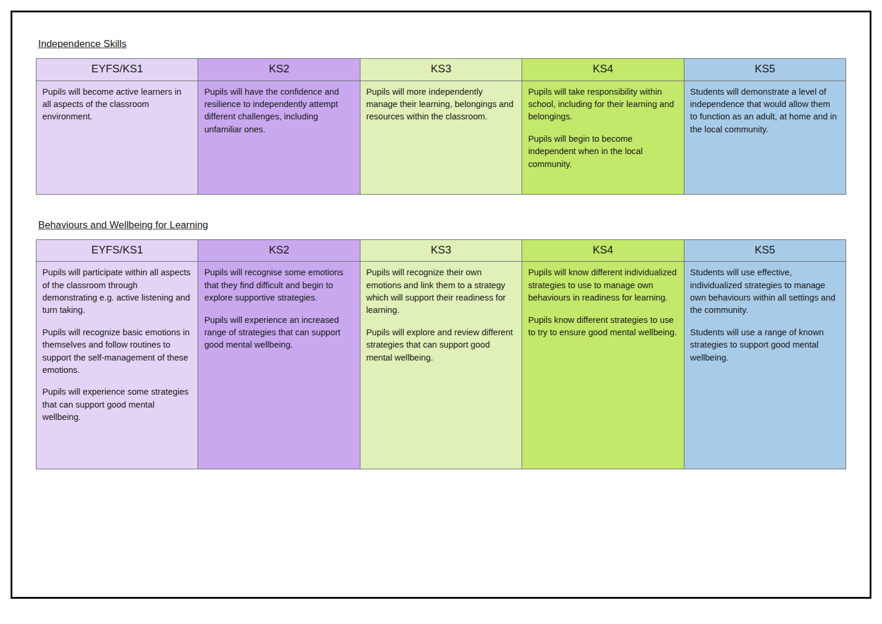Independence Skills
| EYFS/KS1 | KS2 | KS3 | KS4 | KS5 |
| --- | --- | --- | --- | --- |
| Pupils will become active learners in all aspects of the classroom environment. | Pupils will have the confidence and resilience to independently attempt different challenges, including unfamiliar ones. | Pupils will more independently manage their learning, belongings and resources within the classroom. | Pupils will take responsibility within school, including for their learning and belongings. Pupils will begin to become independent when in the local community. | Students will demonstrate a level of independence that would allow them to function as an adult, at home and in the local community. |
Behaviours and Wellbeing for Learning
| EYFS/KS1 | KS2 | KS3 | KS4 | KS5 |
| --- | --- | --- | --- | --- |
| Pupils will participate within all aspects of the classroom through demonstrating e.g. active listening and turn taking. Pupils will recognize basic emotions in themselves and follow routines to support the self-management of these emotions. Pupils will experience some strategies that can support good mental wellbeing. | Pupils will recognise some emotions that they find difficult and begin to explore supportive strategies. Pupils will experience an increased range of strategies that can support good mental wellbeing. | Pupils will recognize their own emotions and link them to a strategy which will support their readiness for learning. Pupils will explore and review different strategies that can support good mental wellbeing. | Pupils will know different individualized strategies to use to manage own behaviours in readiness for learning. Pupils know different strategies to use to try to ensure good mental wellbeing. | Students will use effective, individualized strategies to manage own behaviours within all settings and the community. Students will use a range of known strategies to support good mental wellbeing. |